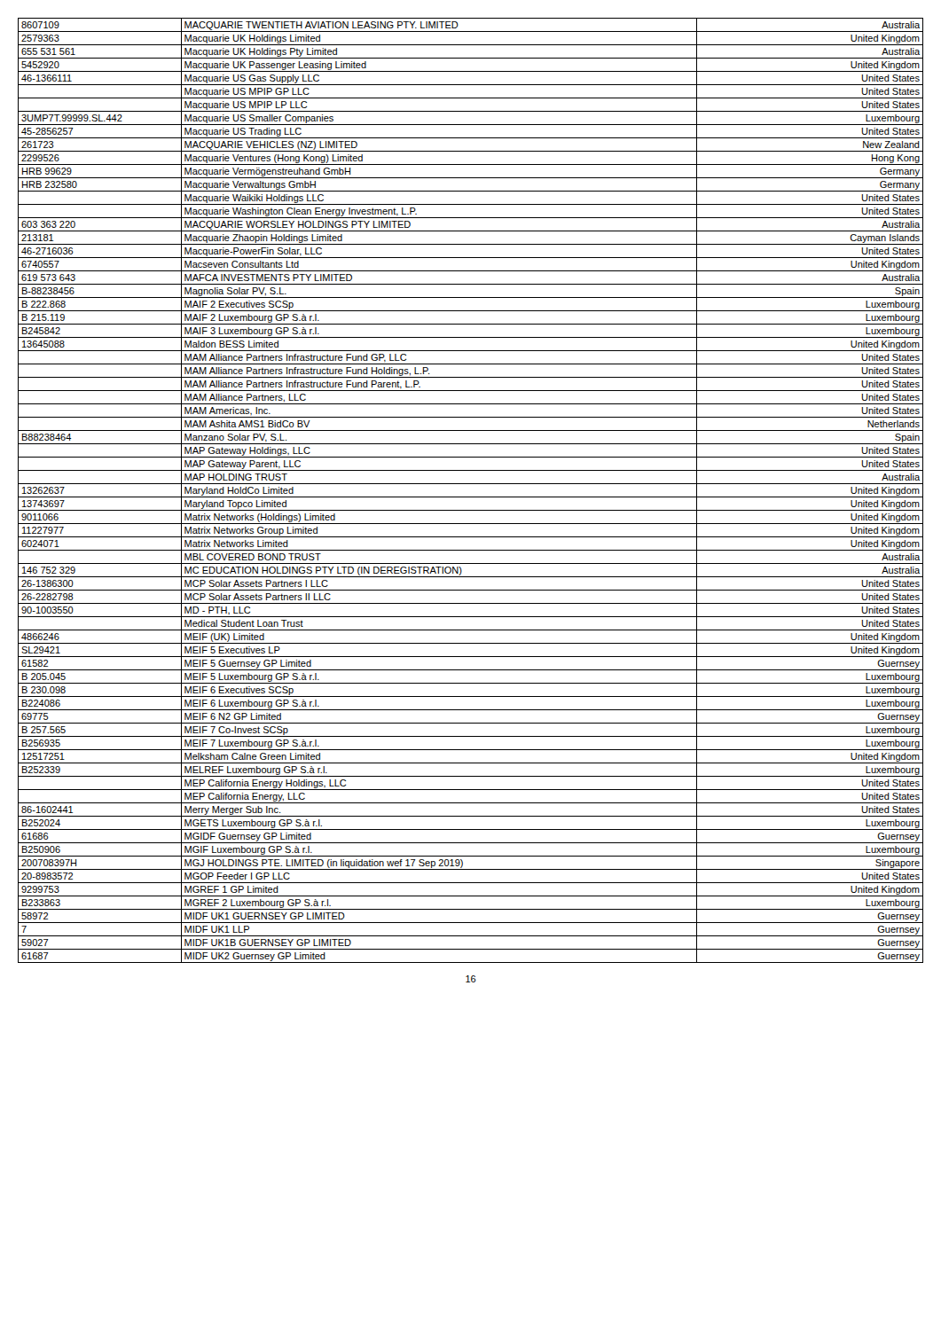| 8607109 | MACQUARIE TWENTIETH AVIATION LEASING PTY. LIMITED | Australia |
| 2579363 | Macquarie UK Holdings Limited | United Kingdom |
| 655 531 561 | Macquarie UK Holdings Pty Limited | Australia |
| 5452920 | Macquarie UK Passenger Leasing Limited | United Kingdom |
| 46-1366111 | Macquarie US Gas Supply LLC | United States |
| | Macquarie US MPIP GP LLC | United States |
| | Macquarie US MPIP LP LLC | United States |
| 3UMP7T.99999.SL.442 | Macquarie US Smaller Companies | Luxembourg |
| 45-2856257 | Macquarie US Trading LLC | United States |
| 261723 | MACQUARIE VEHICLES (NZ) LIMITED | New Zealand |
| 2299526 | Macquarie Ventures (Hong Kong) Limited | Hong Kong |
| HRB 99629 | Macquarie Vermögenstreuhand GmbH | Germany |
| HRB 232580 | Macquarie Verwaltungs GmbH | Germany |
| | Macquarie Waikiki Holdings LLC | United States |
| | Macquarie Washington Clean Energy Investment, L.P. | United States |
| 603 363 220 | MACQUARIE WORSLEY HOLDINGS PTY LIMITED | Australia |
| 213181 | Macquarie Zhaopin Holdings Limited | Cayman Islands |
| 46-2716036 | Macquarie-PowerFin Solar, LLC | United States |
| 6740557 | Macseven Consultants Ltd | United Kingdom |
| 619 573 643 | MAFCA INVESTMENTS PTY LIMITED | Australia |
| B-88238456 | Magnolia Solar PV, S.L. | Spain |
| B 222.868 | MAIF 2 Executives SCSp | Luxembourg |
| B 215.119 | MAIF 2 Luxembourg GP S.à r.l. | Luxembourg |
| B245842 | MAIF 3 Luxembourg GP S.à r.l. | Luxembourg |
| 13645088 | Maldon BESS Limited | United Kingdom |
| | MAM Alliance Partners Infrastructure Fund GP, LLC | United States |
| | MAM Alliance Partners Infrastructure Fund Holdings, L.P. | United States |
| | MAM Alliance Partners Infrastructure Fund Parent, L.P. | United States |
| | MAM Alliance Partners, LLC | United States |
| | MAM Americas, Inc. | United States |
| | MAM Ashita AMS1 BidCo BV | Netherlands |
| B88238464 | Manzano Solar PV, S.L. | Spain |
| | MAP Gateway Holdings, LLC | United States |
| | MAP Gateway Parent, LLC | United States |
| | MAP HOLDING TRUST | Australia |
| 13262637 | Maryland HoldCo Limited | United Kingdom |
| 13743697 | Maryland Topco Limited | United Kingdom |
| 9011066 | Matrix Networks (Holdings) Limited | United Kingdom |
| 11227977 | Matrix Networks Group Limited | United Kingdom |
| 6024071 | Matrix Networks Limited | United Kingdom |
| | MBL COVERED BOND TRUST | Australia |
| 146 752 329 | MC EDUCATION HOLDINGS PTY LTD (IN DEREGISTRATION) | Australia |
| 26-1386300 | MCP Solar Assets Partners I LLC | United States |
| 26-2282798 | MCP Solar Assets Partners II LLC | United States |
| 90-1003550 | MD - PTH, LLC | United States |
| | Medical Student Loan Trust | United States |
| 4866246 | MEIF (UK) Limited | United Kingdom |
| SL29421 | MEIF 5 Executives LP | United Kingdom |
| 61582 | MEIF 5 Guernsey GP Limited | Guernsey |
| B 205.045 | MEIF 5 Luxembourg GP S.à r.l. | Luxembourg |
| B 230.098 | MEIF 6 Executives SCSp | Luxembourg |
| B224086 | MEIF 6 Luxembourg GP S.à r.l. | Luxembourg |
| 69775 | MEIF 6 N2 GP Limited | Guernsey |
| B 257.565 | MEIF 7 Co-Invest SCSp | Luxembourg |
| B256935 | MEIF 7 Luxembourg GP S.à.r.l. | Luxembourg |
| 12517251 | Melksham Calne Green Limited | United Kingdom |
| B252339 | MELREF Luxembourg GP S.à r.l. | Luxembourg |
| | MEP California Energy Holdings, LLC | United States |
| | MEP California Energy, LLC | United States |
| 86-1602441 | Merry Merger Sub Inc. | United States |
| B252024 | MGETS Luxembourg GP S.à r.l. | Luxembourg |
| 61686 | MGIDF Guernsey GP Limited | Guernsey |
| B250906 | MGIF Luxembourg GP S.à r.l. | Luxembourg |
| 200708397H | MGJ HOLDINGS PTE. LIMITED (in liquidation wef 17 Sep 2019) | Singapore |
| 20-8983572 | MGOP Feeder I GP LLC | United States |
| 9299753 | MGREF 1 GP Limited | United Kingdom |
| B233863 | MGREF 2 Luxembourg GP S.à r.l. | Luxembourg |
| 58972 | MIDF UK1 GUERNSEY GP LIMITED | Guernsey |
| 7 | MIDF UK1 LLP | Guernsey |
| 59027 | MIDF UK1B GUERNSEY GP LIMITED | Guernsey |
| 61687 | MIDF UK2 Guernsey GP Limited | Guernsey |
16